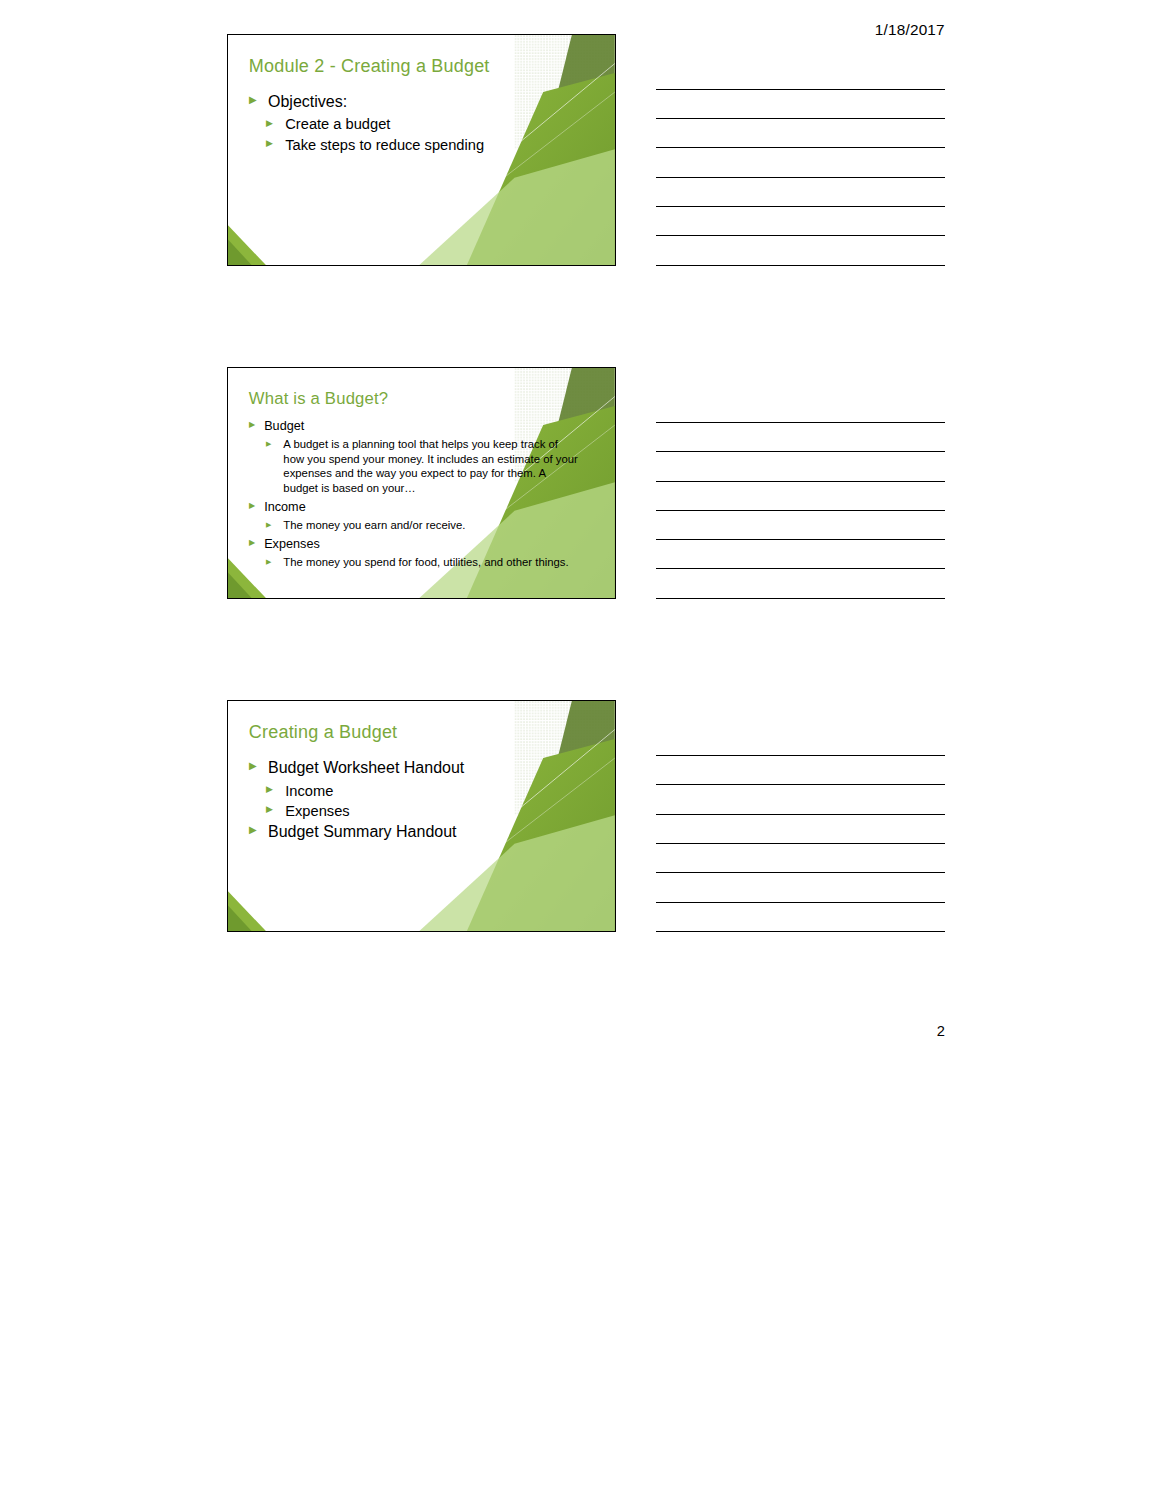1/18/2017
Module 2 - Creating a Budget
Objectives:
Create a budget
Take steps to reduce spending
What is a Budget?
Budget
A budget is a planning tool that helps you keep track of how you spend your money. It includes an estimate of your expenses and the way you expect to pay for them. A budget is based on your…
Income
The money you earn and/or receive.
Expenses
The money you spend for food, utilities, and other things.
Creating a Budget
Budget Worksheet Handout
Income
Expenses
Budget Summary Handout
2